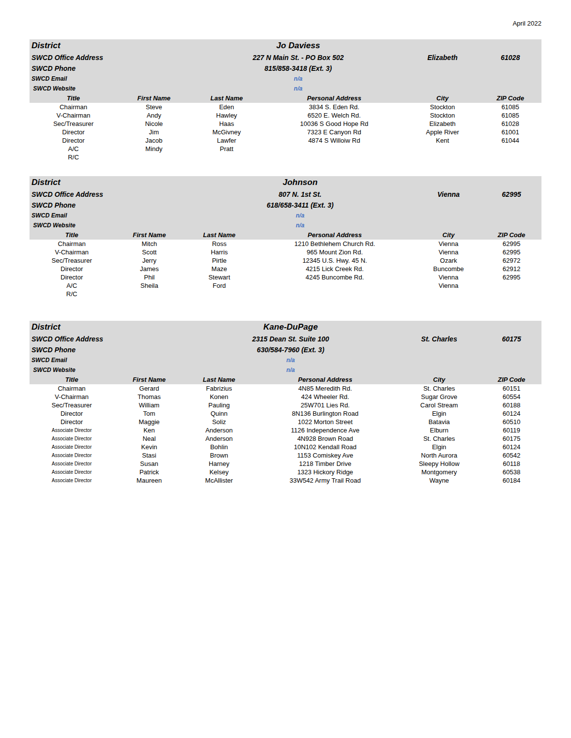April 2022
| District | Jo Daviess | | |
| SWCD Office Address | 227 N Main St. - PO Box 502 | Elizabeth | 61028 |
| SWCD Phone | 815/858-3418 (Ext. 3) | | |
| SWCD Email | n/a | | |
| SWCD Website | n/a | | |
| Title | First Name | Last Name | Personal Address | City | ZIP Code |
| Chairman | Steve | Eden | 3834 S. Eden Rd. | Stockton | 61085 |
| V-Chairman | Andy | Hawley | 6520 E. Welch Rd. | Stockton | 61085 |
| Sec/Treasurer | Nicole | Haas | 10036 S Good Hope Rd | Elizabeth | 61028 |
| Director | Jim | McGivney | 7323 E Canyon Rd | Apple River | 61001 |
| Director | Jacob | Lawfer | 4874 S Willoiw Rd | Kent | 61044 |
| A/C | Mindy | Pratt | | | |
| R/C | | | | | |
| District | Johnson | | |
| SWCD Office Address | 807 N. 1st St. | Vienna | 62995 |
| SWCD Phone | 618/658-3411 (Ext. 3) | | |
| SWCD Email | n/a | | |
| SWCD Website | n/a | | |
| Title | First Name | Last Name | Personal Address | City | ZIP Code |
| Chairman | Mitch | Ross | 1210 Bethlehem Church Rd. | Vienna | 62995 |
| V-Chairman | Scott | Harris | 965 Mount Zion Rd. | Vienna | 62995 |
| Sec/Treasurer | Jerry | Pirtle | 12345 U.S. Hwy. 45 N. | Ozark | 62972 |
| Director | James | Maze | 4215 Lick Creek Rd. | Buncombe | 62912 |
| Director | Phil | Stewart | 4245 Buncombe Rd. | Vienna | 62995 |
| A/C | Sheila | Ford | | Vienna | |
| R/C | | | | | |
| District | Kane-DuPage | | |
| SWCD Office Address | 2315 Dean St. Suite 100 | St. Charles | 60175 |
| SWCD Phone | 630/584-7960 (Ext. 3) | | |
| SWCD Email | n/a | | |
| SWCD Website | n/a | | |
| Title | First Name | Last Name | Personal Address | City | ZIP Code |
| Chairman | Gerard | Fabrizius | 4N85 Meredith Rd. | St. Charles | 60151 |
| V-Chairman | Thomas | Konen | 424 Wheeler Rd. | Sugar Grove | 60554 |
| Sec/Treasurer | William | Pauling | 25W701 Lies Rd. | Carol Stream | 60188 |
| Director | Tom | Quinn | 8N136 Burlington Road | Elgin | 60124 |
| Director | Maggie | Soliz | 1022 Morton Street | Batavia | 60510 |
| Associate Director | Ken | Anderson | 1126 Independence Ave | Elburn | 60119 |
| Associate Director | Neal | Anderson | 4N928 Brown Road | St. Charles | 60175 |
| Associate Director | Kevin | Bohlin | 10N102 Kendall Road | Elgin | 60124 |
| Associate Director | Stasi | Brown | 1153 Comiskey Ave | North Aurora | 60542 |
| Associate Director | Susan | Harney | 1218 Timber Drive | Sleepy Hollow | 60118 |
| Associate Director | Patrick | Kelsey | 1323 Hickory Ridge | Montgomery | 60538 |
| Associate Director | Maureen | McAllister | 33W542 Army Trail Road | Wayne | 60184 |